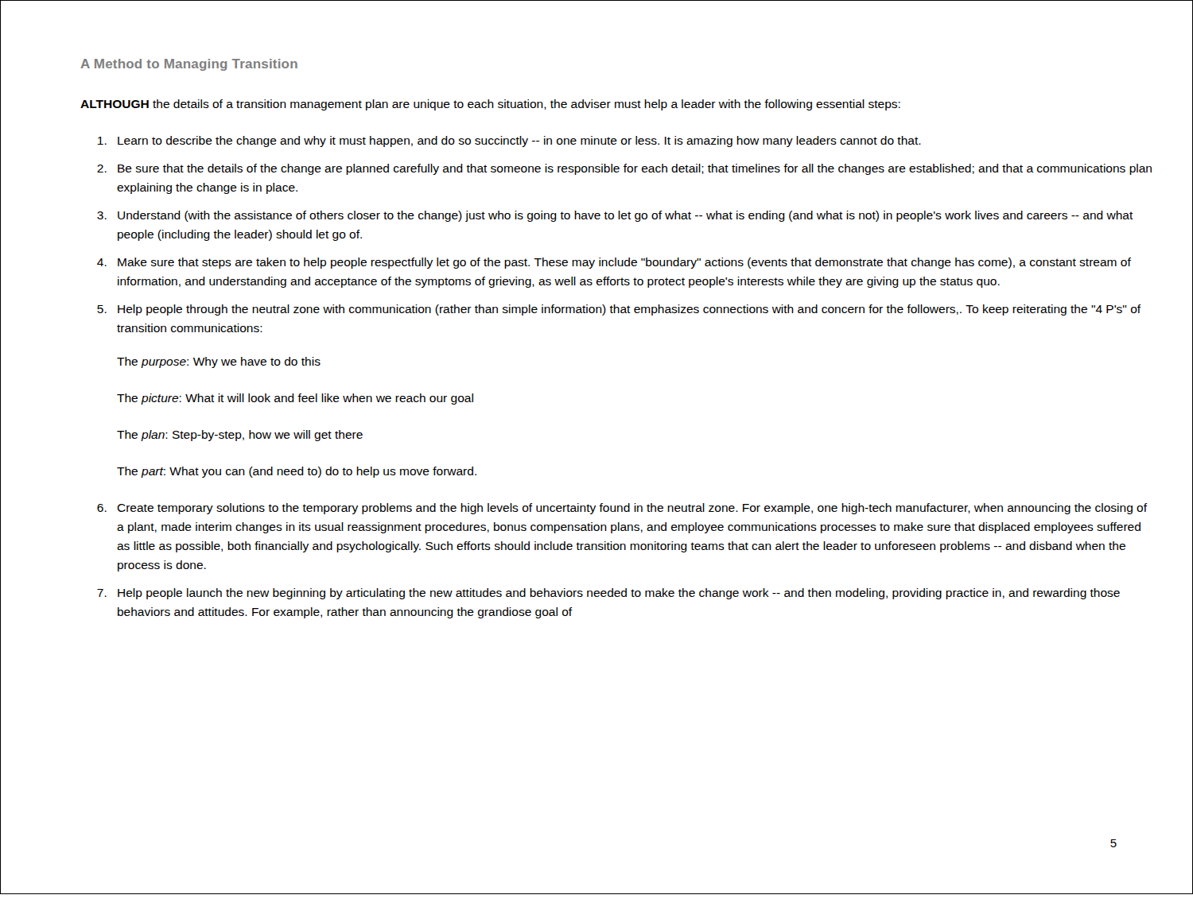A Method to Managing Transition
ALTHOUGH the details of a transition management plan are unique to each situation, the adviser must help a leader with the following essential steps:
Learn to describe the change and why it must happen, and do so succinctly -- in one minute or less. It is amazing how many leaders cannot do that.
Be sure that the details of the change are planned carefully and that someone is responsible for each detail; that timelines for all the changes are established; and that a communications plan explaining the change is in place.
Understand (with the assistance of others closer to the change) just who is going to have to let go of what -- what is ending (and what is not) in people's work lives and careers -- and what people (including the leader) should let go of.
Make sure that steps are taken to help people respectfully let go of the past. These may include "boundary" actions (events that demonstrate that change has come), a constant stream of information, and understanding and acceptance of the symptoms of grieving, as well as efforts to protect people's interests while they are giving up the status quo.
Help people through the neutral zone with communication (rather than simple information) that emphasizes connections with and concern for the followers,. To keep reiterating the "4 P's" of transition communications:
The purpose: Why we have to do this
The picture: What it will look and feel like when we reach our goal
The plan: Step-by-step, how we will get there
The part: What you can (and need to) do to help us move forward.
Create temporary solutions to the temporary problems and the high levels of uncertainty found in the neutral zone. For example, one high-tech manufacturer, when announcing the closing of a plant, made interim changes in its usual reassignment procedures, bonus compensation plans, and employee communications processes to make sure that displaced employees suffered as little as possible, both financially and psychologically. Such efforts should include transition monitoring teams that can alert the leader to unforeseen problems -- and disband when the process is done.
Help people launch the new beginning by articulating the new attitudes and behaviors needed to make the change work -- and then modeling, providing practice in, and rewarding those behaviors and attitudes. For example, rather than announcing the grandiose goal of
5